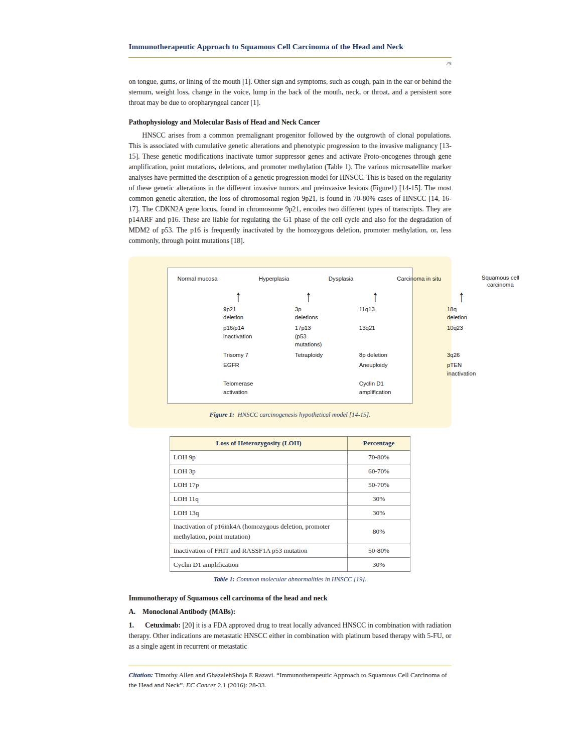Immunotherapeutic Approach to Squamous Cell Carcinoma of the Head and Neck
29
on tongue, gums, or lining of the mouth [1]. Other sign and symptoms, such as cough, pain in the ear or behind the sternum, weight loss, change in the voice, lump in the back of the mouth, neck, or throat, and a persistent sore throat may be due to oropharyngeal cancer [1].
Pathophysiology and Molecular Basis of Head and Neck Cancer
HNSCC arises from a common premalignant progenitor followed by the outgrowth of clonal populations. This is associated with cumulative genetic alterations and phenotypic progression to the invasive malignancy [13-15]. These genetic modifications inactivate tumor suppressor genes and activate Proto-oncogenes through gene amplification, point mutations, deletions, and promoter methylation (Table 1). The various microsatellite marker analyses have permitted the description of a genetic progression model for HNSCC. This is based on the regularity of these genetic alterations in the different invasive tumors and preinvasive lesions (Figure1) [14-15]. The most common genetic alteration, the loss of chromosomal region 9p21, is found in 70-80% cases of HNSCC [14, 16-17]. The CDKN2A gene locus, found in chromosome 9p21, encodes two different types of transcripts. They are p14ARF and p16. These are liable for regulating the G1 phase of the cell cycle and also for the degradation of MDM2 of p53. The p16 is frequently inactivated by the homozygous deletion, promoter methylation, or, less commonly, through point mutations [18].
| Normal mucosa | | Hyperplasia | | Dysplasia | | Carcinoma in situ | | Squamous cell carcinoma |
| | ↑ | | ↑ | | ↑ | | ↑ | |
| | 9p21 deletion | | 3p deletions | | 11q13 | | 18q deletion | |
| | p16/p14 inactivation | | 17p13 (p53 mutations) | | 13q21 | | 10q23 | |
| | Trisomy 7 | | Tetraploidy | | 8p deletion | | 3q26 | |
| | EGFR | | | | Aneuploidy | | pTEN inactivation | |
| | Telomerase activation | | | | Cyclin D1 amplification | | | |
Figure 1: HNSCC carcinogenesis hypothetical model [14-15].
| Loss of Heterozygosity (LOH) | Percentage |
| --- | --- |
| LOH 9p | 70-80% |
| LOH 3p | 60-70% |
| LOH 17p | 50-70% |
| LOH 11q | 30% |
| LOH 13q | 30% |
| Inactivation of p16ink4A (homozygous deletion, promoter methylation, point mutation) | 80% |
| Inactivation of FHIT and RASSF1A p53 mutation | 50-80% |
| Cyclin D1 amplification | 30% |
Table 1: Common molecular abnormalities in HNSCC [19].
Immunotherapy of Squamous cell carcinoma of the head and neck
A. Monoclonal Antibody (MABs):
1. Cetuximab: [20] it is a FDA approved drug to treat locally advanced HNSCC in combination with radiation therapy. Other indications are metastatic HNSCC either in combination with platinum based therapy with 5-FU, or as a single agent in recurrent or metastatic
Citation: Timothy Allen and GhazalehShoja E Razavi. “Immunotherapeutic Approach to Squamous Cell Carcinoma of the Head and Neck”. EC Cancer 2.1 (2016): 28-33.